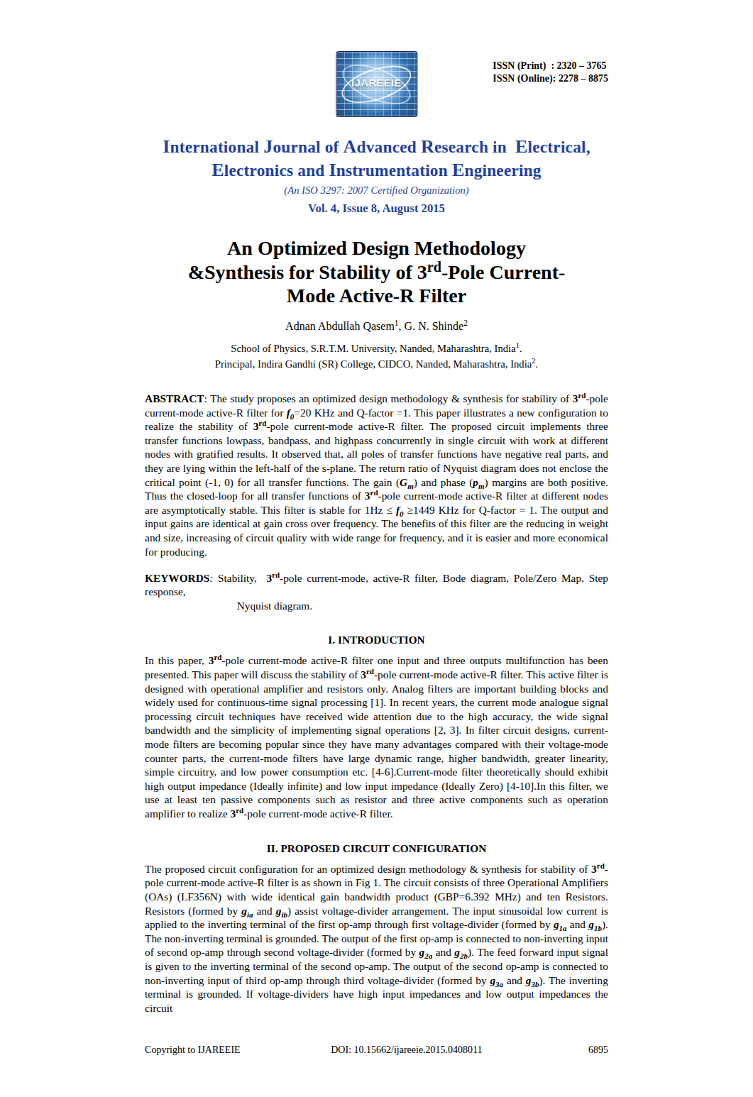IJAREEIE
ISSN (Print) : 2320 – 3765
ISSN (Online): 2278 – 8875
International Journal of Advanced Research in Electrical,
Electronics and Instrumentation Engineering
(An ISO 3297: 2007 Certified Organization)
Vol. 4, Issue 8, August 2015
An Optimized Design Methodology
&Synthesis for Stability of 3rd-Pole Current-
Mode Active-R Filter
Adnan Abdullah Qasem1, G. N. Shinde2
School of Physics, S.R.T.M. University, Nanded, Maharashtra, India1.
Principal, Indira Gandhi (SR) College, CIDCO, Nanded, Maharashtra, India2.
ABSTRACT: The study proposes an optimized design methodology & synthesis for stability of 3rd-pole current-mode active-R filter for f0=20 KHz and Q-factor =1. This paper illustrates a new configuration to realize the stability of 3rd-pole current-mode active-R filter. The proposed circuit implements three transfer functions lowpass, bandpass, and highpass concurrently in single circuit with work at different nodes with gratified results. It observed that, all poles of transfer functions have negative real parts, and they are lying within the left-half of the s-plane. The return ratio of Nyquist diagram does not enclose the critical point (-1, 0) for all transfer functions. The gain (Gm) and phase (pm) margins are both positive. Thus the closed-loop for all transfer functions of 3rd-pole current-mode active-R filter at different nodes are asymptotically stable. This filter is stable for 1Hz ≤ f0 ≥1449 KHz for Q-factor = 1. The output and input gains are identical at gain cross over frequency. The benefits of this filter are the reducing in weight and size, increasing of circuit quality with wide range for frequency, and it is easier and more economical for producing.
KEYWORDS: Stability, 3rd-pole current-mode, active-R filter, Bode diagram, Pole/Zero Map, Step response, Nyquist diagram.
I. INTRODUCTION
In this paper, 3rd-pole current-mode active-R filter one input and three outputs multifunction has been presented. This paper will discuss the stability of 3rd-pole current-mode active-R filter. This active filter is designed with operational amplifier and resistors only. Analog filters are important building blocks and widely used for continuous-time signal processing [1]. In recent years, the current mode analogue signal processing circuit techniques have received wide attention due to the high accuracy, the wide signal bandwidth and the simplicity of implementing signal operations [2, 3]. In filter circuit designs, current-mode filters are becoming popular since they have many advantages compared with their voltage-mode counter parts, the current-mode filters have large dynamic range, higher bandwidth, greater linearity, simple circuitry, and low power consumption etc. [4-6].Current-mode filter theoretically should exhibit high output impedance (Ideally infinite) and low input impedance (Ideally Zero) [4-10].In this filter, we use at least ten passive components such as resistor and three active components such as operation amplifier to realize 3rd-pole current-mode active-R filter.
II. PROPOSED CIRCUIT CONFIGURATION
The proposed circuit configuration for an optimized design methodology & synthesis for stability of 3rd-pole current-mode active-R filter is as shown in Fig 1. The circuit consists of three Operational Amplifiers (OAs) (LF356N) with wide identical gain bandwidth product (GBP=6.392 MHz) and ten Resistors. Resistors (formed by gia and gib) assist voltage-divider arrangement. The input sinusoidal low current is applied to the inverting terminal of the first op-amp through first voltage-divider (formed by g1a and g1b). The non-inverting terminal is grounded. The output of the first op-amp is connected to non-inverting input of second op-amp through second voltage-divider (formed by g2a and g2b). The feed forward input signal is given to the inverting terminal of the second op-amp. The output of the second op-amp is connected to non-inverting input of third op-amp through third voltage-divider (formed by g3a and g3b). The inverting terminal is grounded. If voltage-dividers have high input impedances and low output impedances the circuit
Copyright to IJAREEIE
DOI: 10.15662/ijareeie.2015.0408011
6895